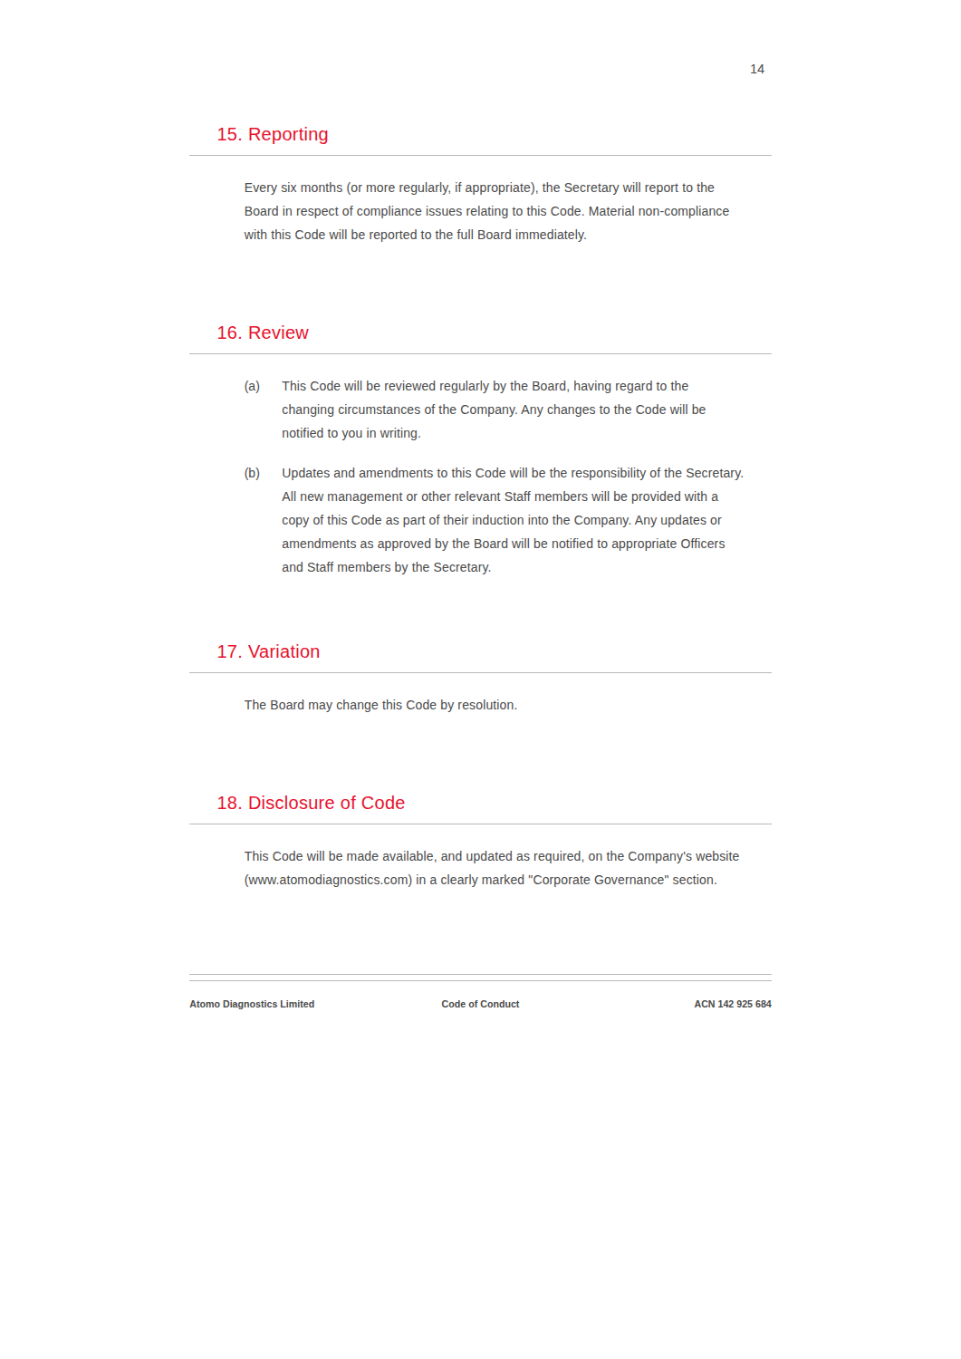14
15. Reporting
Every six months (or more regularly, if appropriate), the Secretary will report to the Board in respect of compliance issues relating to this Code. Material non-compliance with this Code will be reported to the full Board immediately.
16. Review
(a)
This Code will be reviewed regularly by the Board, having regard to the changing circumstances of the Company. Any changes to the Code will be notified to you in writing.
(b)
Updates and amendments to this Code will be the responsibility of the Secretary. All new management or other relevant Staff members will be provided with a copy of this Code as part of their induction into the Company. Any updates or amendments as approved by the Board will be notified to appropriate Officers and Staff members by the Secretary.
17. Variation
The Board may change this Code by resolution.
18. Disclosure of Code
This Code will be made available, and updated as required, on the Company's website (www.atomodiagnostics.com) in a clearly marked "Corporate Governance" section.
Atomo Diagnostics Limited
Code of Conduct
ACN 142 925 684